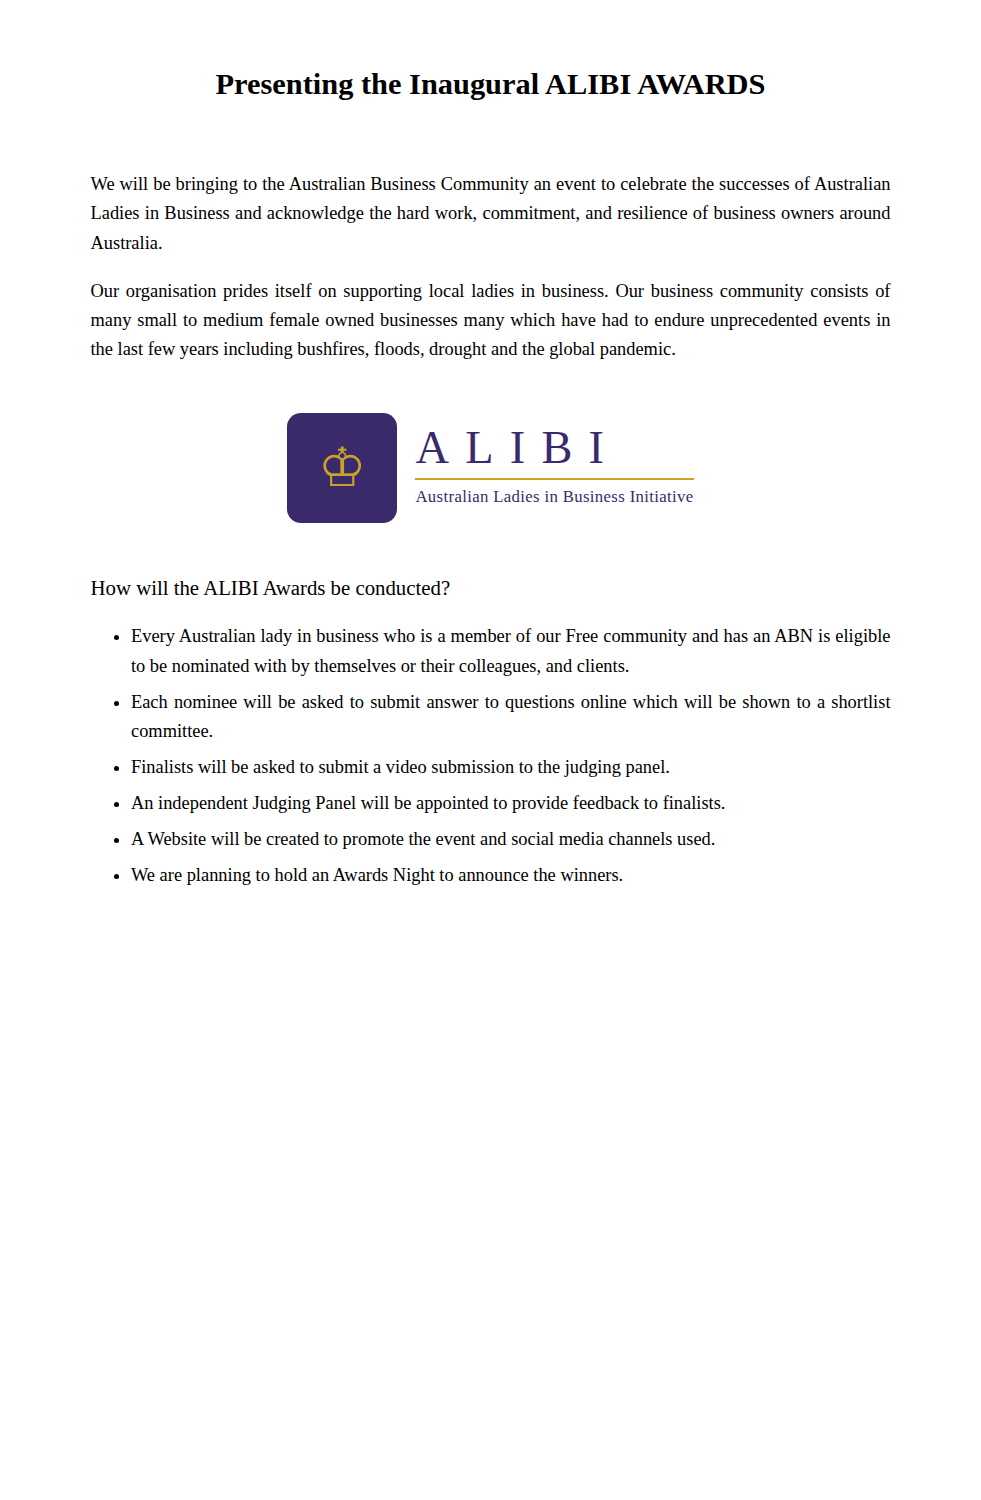Presenting the Inaugural ALIBI AWARDS
We will be bringing to the Australian Business Community an event to celebrate the successes of Australian Ladies in Business and acknowledge the hard work, commitment, and resilience of business owners around Australia.
Our organisation prides itself on supporting local ladies in business. Our business community consists of many small to medium female owned businesses many which have had to endure unprecedented events in the last few years including bushfires, floods, drought and the global pandemic.
♔
ALIBI
Australian Ladies in Business Initiative
How will the ALIBI Awards be conducted?
Every Australian lady in business who is a member of our Free community and has an ABN is eligible to be nominated with by themselves or their colleagues, and clients.
Each nominee will be asked to submit answer to questions online which will be shown to a shortlist committee.
Finalists will be asked to submit a video submission to the judging panel.
An independent Judging Panel will be appointed to provide feedback to finalists.
A Website will be created to promote the event and social media channels used.
We are planning to hold an Awards Night to announce the winners.